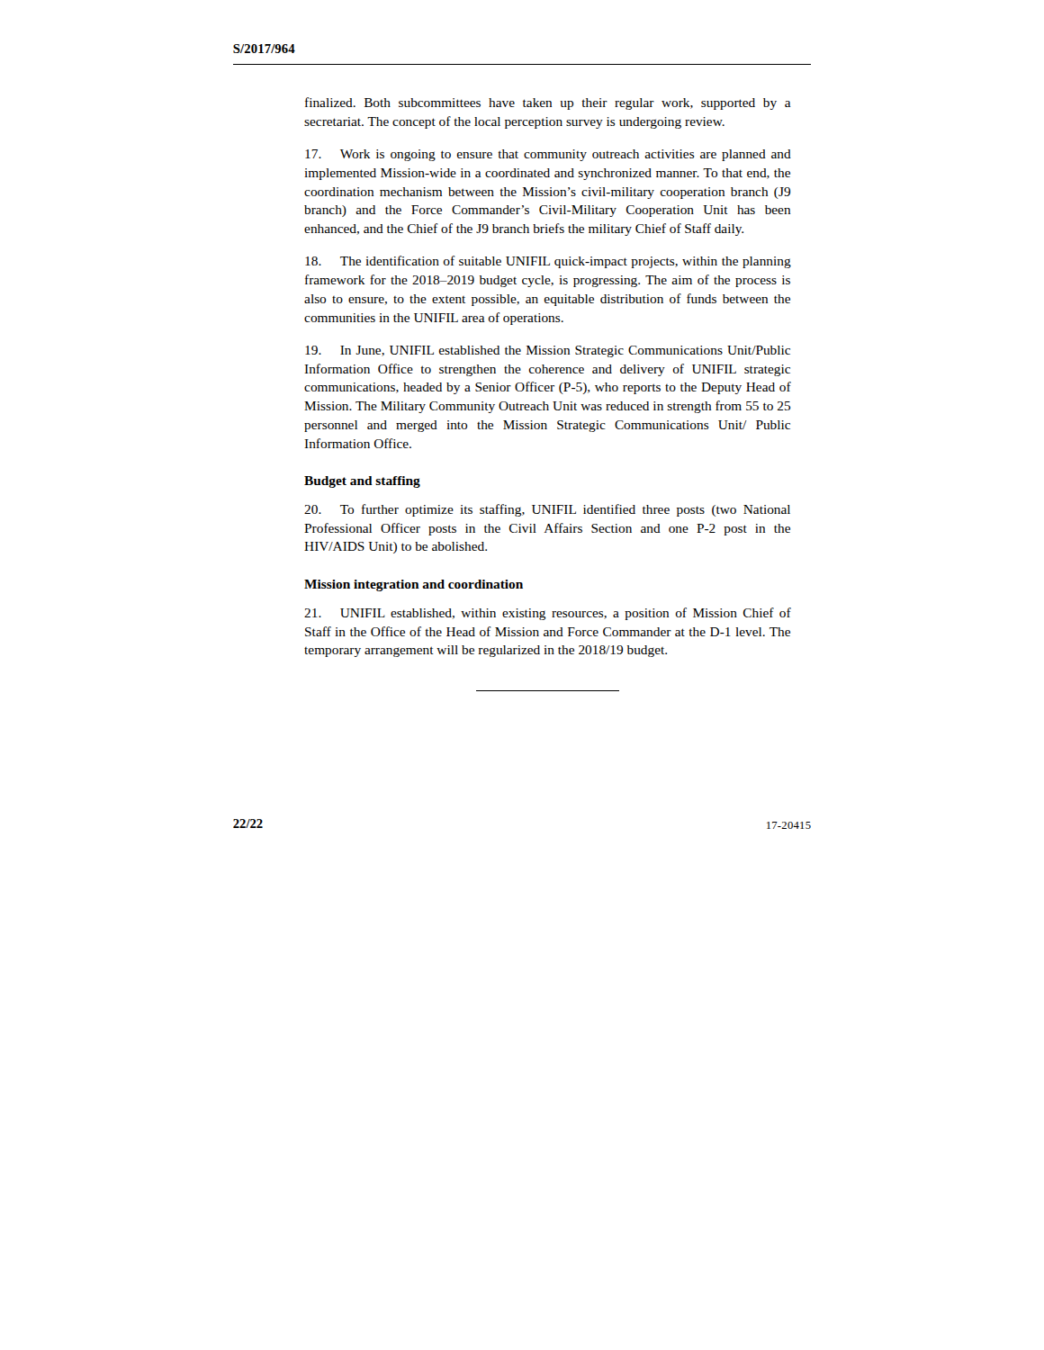S/2017/964
finalized. Both subcommittees have taken up their regular work, supported by a secretariat. The concept of the local perception survey is undergoing review.
17. Work is ongoing to ensure that community outreach activities are planned and implemented Mission-wide in a coordinated and synchronized manner. To that end, the coordination mechanism between the Mission’s civil-military cooperation branch (J9 branch) and the Force Commander’s Civil-Military Cooperation Unit has been enhanced, and the Chief of the J9 branch briefs the military Chief of Staff daily.
18. The identification of suitable UNIFIL quick-impact projects, within the planning framework for the 2018–2019 budget cycle, is progressing. The aim of the process is also to ensure, to the extent possible, an equitable distribution of funds between the communities in the UNIFIL area of operations.
19. In June, UNIFIL established the Mission Strategic Communications Unit/Public Information Office to strengthen the coherence and delivery of UNIFIL strategic communications, headed by a Senior Officer (P-5), who reports to the Deputy Head of Mission. The Military Community Outreach Unit was reduced in strength from 55 to 25 personnel and merged into the Mission Strategic Communications Unit/ Public Information Office.
Budget and staffing
20. To further optimize its staffing, UNIFIL identified three posts (two National Professional Officer posts in the Civil Affairs Section and one P-2 post in the HIV/AIDS Unit) to be abolished.
Mission integration and coordination
21. UNIFIL established, within existing resources, a position of Mission Chief of Staff in the Office of the Head of Mission and Force Commander at the D-1 level. The temporary arrangement will be regularized in the 2018/19 budget.
22/22 17-20415